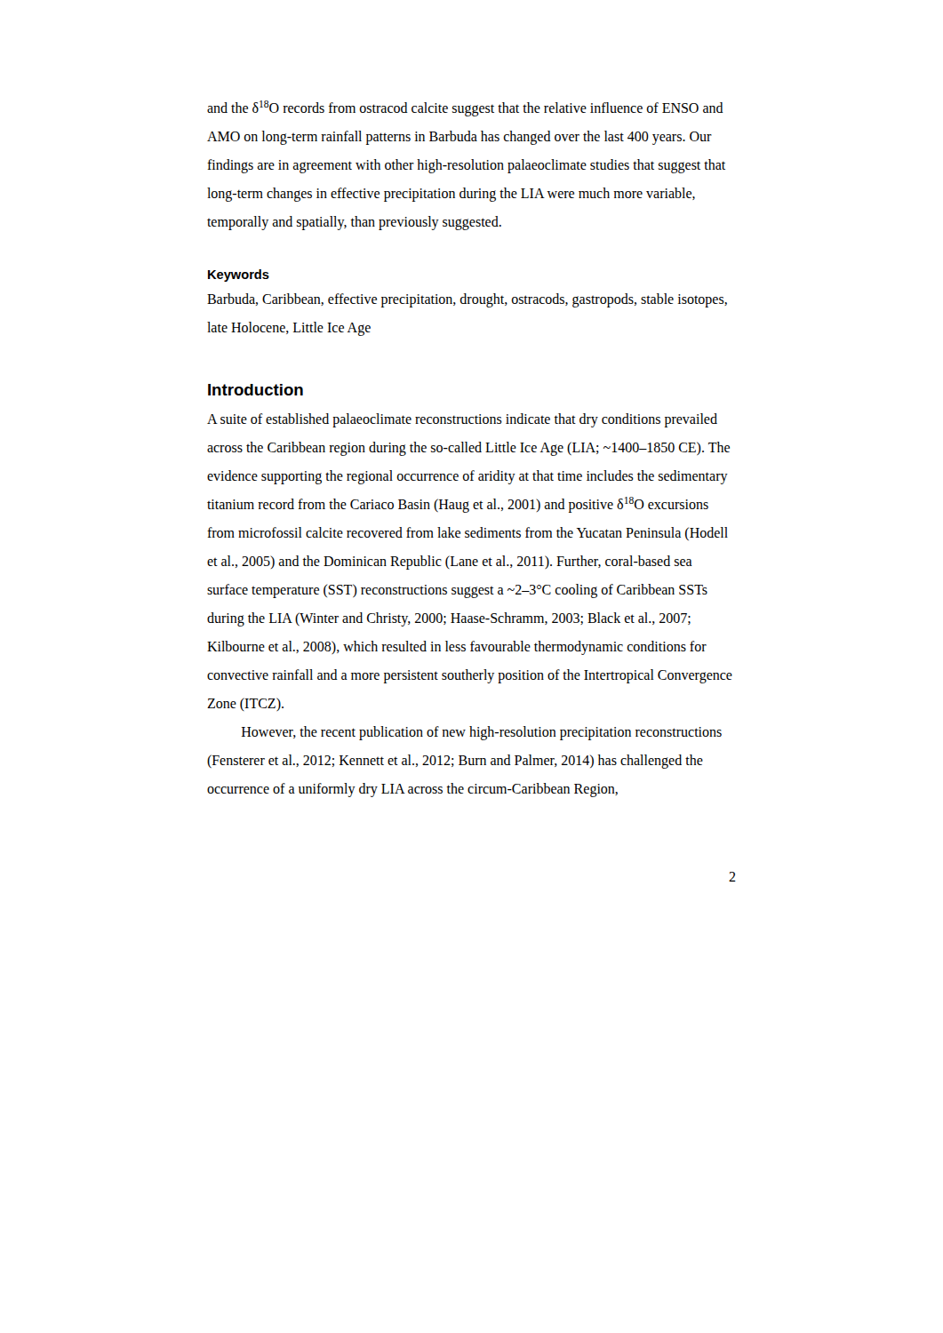and the δ18O records from ostracod calcite suggest that the relative influence of ENSO and AMO on long-term rainfall patterns in Barbuda has changed over the last 400 years. Our findings are in agreement with other high-resolution palaeoclimate studies that suggest that long-term changes in effective precipitation during the LIA were much more variable, temporally and spatially, than previously suggested.
Keywords
Barbuda, Caribbean, effective precipitation, drought, ostracods, gastropods, stable isotopes, late Holocene, Little Ice Age
Introduction
A suite of established palaeoclimate reconstructions indicate that dry conditions prevailed across the Caribbean region during the so-called Little Ice Age (LIA; ~1400–1850 CE). The evidence supporting the regional occurrence of aridity at that time includes the sedimentary titanium record from the Cariaco Basin (Haug et al., 2001) and positive δ18O excursions from microfossil calcite recovered from lake sediments from the Yucatan Peninsula (Hodell et al., 2005) and the Dominican Republic (Lane et al., 2011). Further, coral-based sea surface temperature (SST) reconstructions suggest a ~2–3°C cooling of Caribbean SSTs during the LIA (Winter and Christy, 2000; Haase-Schramm, 2003; Black et al., 2007; Kilbourne et al., 2008), which resulted in less favourable thermodynamic conditions for convective rainfall and a more persistent southerly position of the Intertropical Convergence Zone (ITCZ).
However, the recent publication of new high-resolution precipitation reconstructions (Fensterer et al., 2012; Kennett et al., 2012; Burn and Palmer, 2014) has challenged the occurrence of a uniformly dry LIA across the circum-Caribbean Region,
2